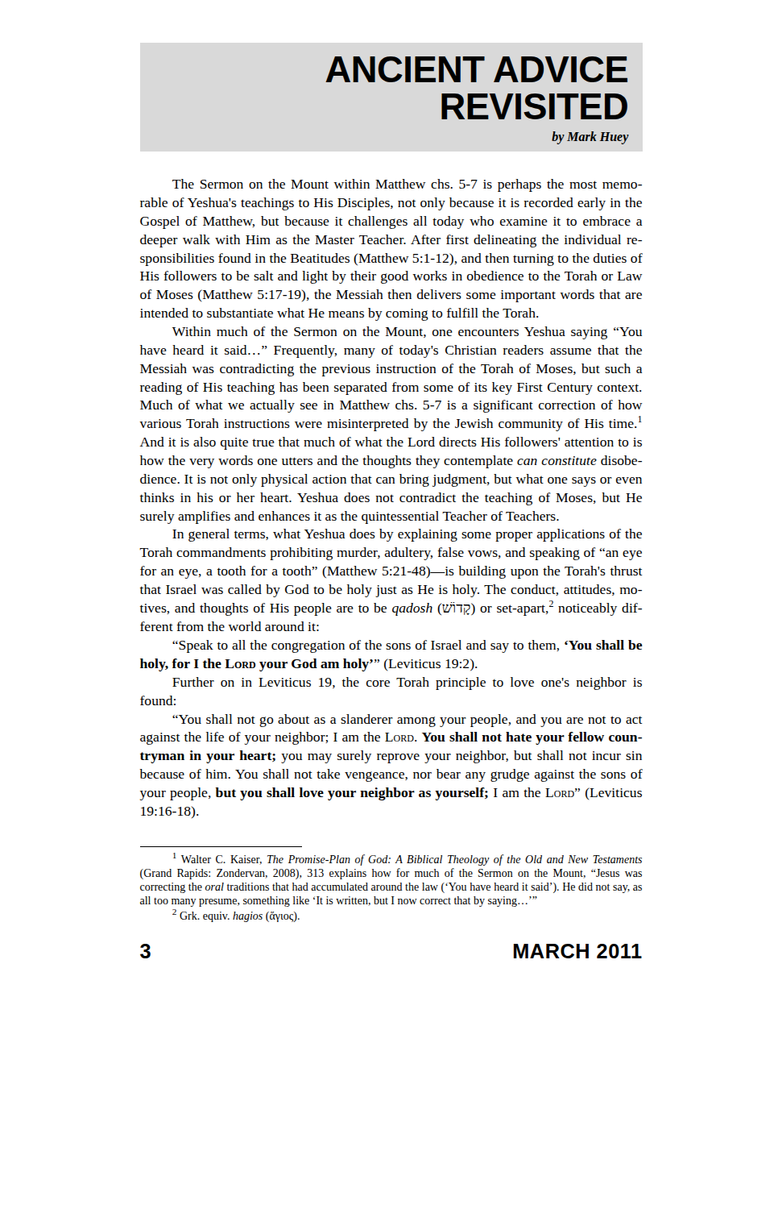ANCIENT ADVICE REVISITED
by Mark Huey
The Sermon on the Mount within Matthew chs. 5-7 is perhaps the most memorable of Yeshua's teachings to His Disciples, not only because it is recorded early in the Gospel of Matthew, but because it challenges all today who examine it to embrace a deeper walk with Him as the Master Teacher. After first delineating the individual responsibilities found in the Beatitudes (Matthew 5:1-12), and then turning to the duties of His followers to be salt and light by their good works in obedience to the Torah or Law of Moses (Matthew 5:17-19), the Messiah then delivers some important words that are intended to substantiate what He means by coming to fulfill the Torah.
Within much of the Sermon on the Mount, one encounters Yeshua saying “You have heard it said…” Frequently, many of today's Christian readers assume that the Messiah was contradicting the previous instruction of the Torah of Moses, but such a reading of His teaching has been separated from some of its key First Century context. Much of what we actually see in Matthew chs. 5-7 is a significant correction of how various Torah instructions were misinterpreted by the Jewish community of His time.1 And it is also quite true that much of what the Lord directs His followers' attention to is how the very words one utters and the thoughts they contemplate can constitute disobedience. It is not only physical action that can bring judgment, but what one says or even thinks in his or her heart. Yeshua does not contradict the teaching of Moses, but He surely amplifies and enhances it as the quintessential Teacher of Teachers.
In general terms, what Yeshua does by explaining some proper applications of the Torah commandments prohibiting murder, adultery, false vows, and speaking of “an eye for an eye, a tooth for a tooth” (Matthew 5:21-48)—is building upon the Torah's thrust that Israel was called by God to be holy just as He is holy. The conduct, attitudes, motives, and thoughts of His people are to be qadosh (קָדוֹשׁ) or set-apart,2 noticeably different from the world around it:
“Speak to all the congregation of the sons of Israel and say to them, ‘You shall be holy, for I the Lord your God am holy’” (Leviticus 19:2).
Further on in Leviticus 19, the core Torah principle to love one's neighbor is found:
“You shall not go about as a slanderer among your people, and you are not to act against the life of your neighbor; I am the Lord. You shall not hate your fellow countryman in your heart; you may surely reprove your neighbor, but shall not incur sin because of him. You shall not take vengeance, nor bear any grudge against the sons of your people, but you shall love your neighbor as yourself; I am the Lord” (Leviticus 19:16-18).
1 Walter C. Kaiser, The Promise-Plan of God: A Biblical Theology of the Old and New Testaments (Grand Rapids: Zondervan, 2008), 313 explains how for much of the Sermon on the Mount, “Jesus was correcting the oral traditions that had accumulated around the law (‘You have heard it said’). He did not say, as all too many presume, something like ‘It is written, but I now correct that by saying…’”
2 Grk. equiv. hagios (ἅγιος).
3
MARCH 2011